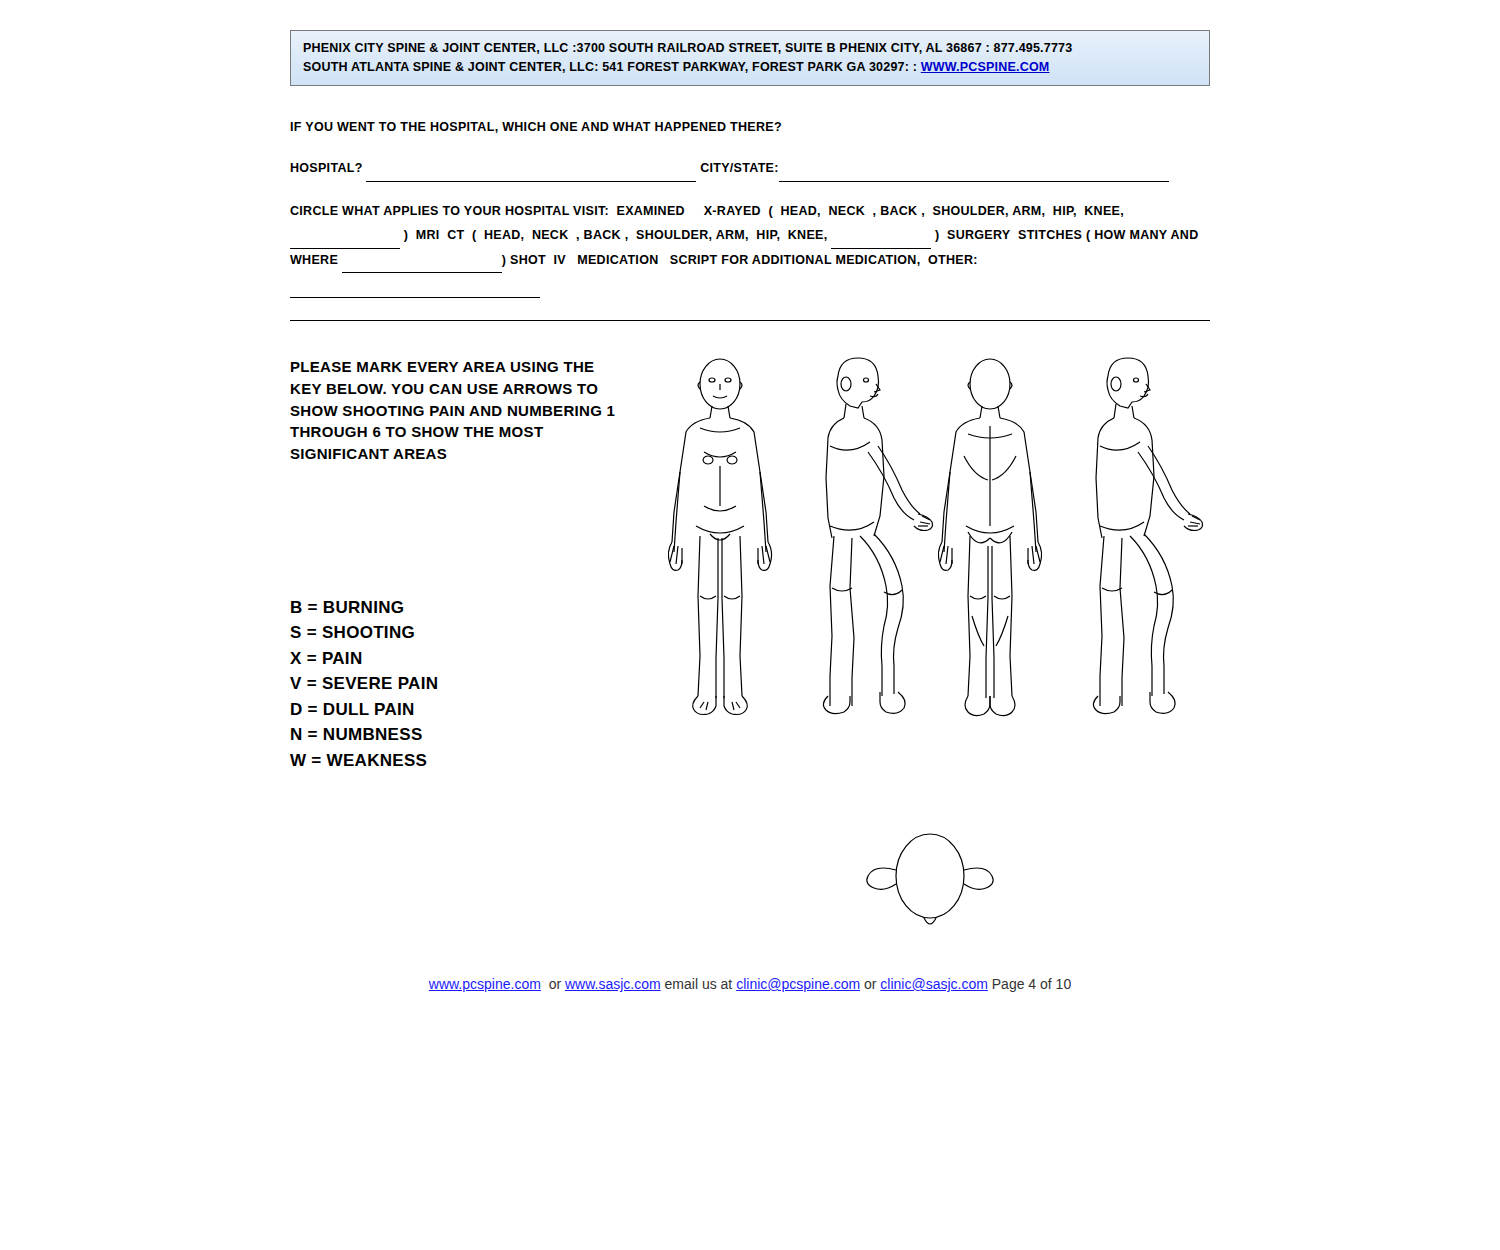PHENIX CITY SPINE & JOINT CENTER, LLC :3700 SOUTH RAILROAD STREET, SUITE B PHENIX CITY, AL 36867 : 877.495.7773
SOUTH ATLANTA SPINE & JOINT CENTER, LLC: 541 FOREST PARKWAY, FOREST PARK GA 30297: : WWW.PCSPINE.COM
IF YOU WENT TO THE HOSPITAL, WHICH ONE AND WHAT HAPPENED THERE?
HOSPITAL? CITY/STATE:
CIRCLE WHAT APPLIES TO YOUR HOSPITAL VISIT: EXAMINED X-RAYED ( HEAD, NECK , BACK , SHOULDER, ARM, HIP, KNEE, ) MRI CT ( HEAD, NECK , BACK , SHOULDER, ARM, HIP, KNEE, ) SURGERY STITCHES ( HOW MANY AND WHERE ) SHOT IV MEDICATION SCRIPT FOR ADDITIONAL MEDICATION, OTHER:
PLEASE MARK EVERY AREA USING THE KEY BELOW. YOU CAN USE ARROWS TO SHOW SHOOTING PAIN AND NUMBERING 1 THROUGH 6 TO SHOW THE MOST SIGNIFICANT AREAS
B = BURNING
S = SHOOTING
X = PAIN
V = SEVERE PAIN
D = DULL PAIN
N = NUMBNESS
W = WEAKNESS
www.pcspine.com or www.sasjc.com email us at clinic@pcspine.com or clinic@sasjc.com Page 4 of 10